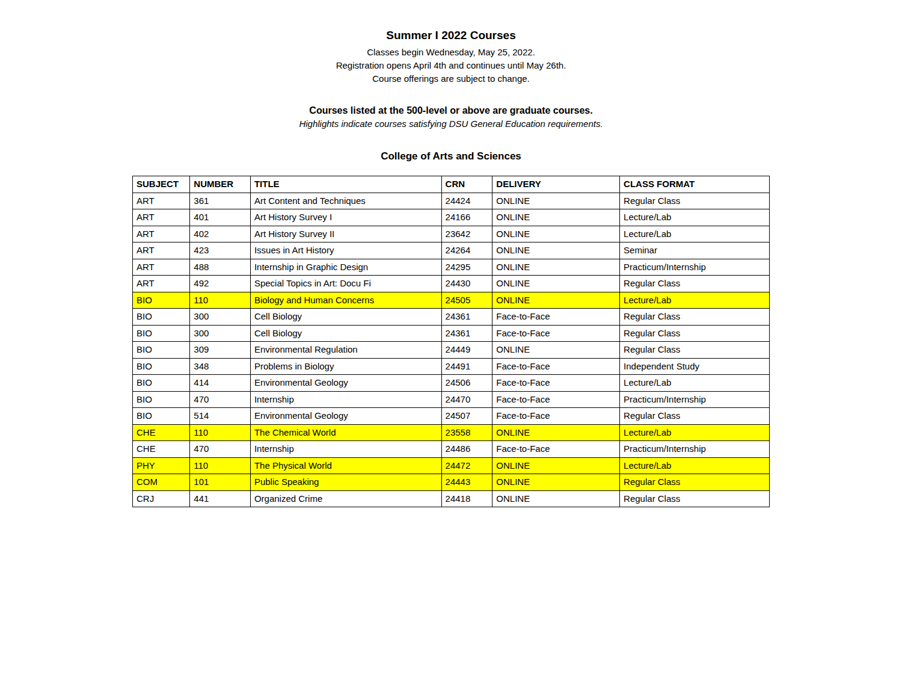Summer I 2022 Courses
Classes begin Wednesday, May 25, 2022.
Registration opens April 4th and continues until May 26th.
Course offerings are subject to change.
Courses listed at the 500-level or above are graduate courses.
Highlights indicate courses satisfying DSU General Education requirements.
College of Arts and Sciences
| SUBJECT | NUMBER | TITLE | CRN | DELIVERY | CLASS FORMAT |
| --- | --- | --- | --- | --- | --- |
| ART | 361 | Art Content and Techniques | 24424 | ONLINE | Regular Class |
| ART | 401 | Art History Survey I | 24166 | ONLINE | Lecture/Lab |
| ART | 402 | Art History Survey II | 23642 | ONLINE | Lecture/Lab |
| ART | 423 | Issues in Art History | 24264 | ONLINE | Seminar |
| ART | 488 | Internship in Graphic Design | 24295 | ONLINE | Practicum/Internship |
| ART | 492 | Special Topics in Art: Docu Fi | 24430 | ONLINE | Regular Class |
| BIO | 110 | Biology and Human Concerns | 24505 | ONLINE | Lecture/Lab |
| BIO | 300 | Cell Biology | 24361 | Face-to-Face | Regular Class |
| BIO | 300 | Cell Biology | 24361 | Face-to-Face | Regular Class |
| BIO | 309 | Environmental Regulation | 24449 | ONLINE | Regular Class |
| BIO | 348 | Problems in Biology | 24491 | Face-to-Face | Independent Study |
| BIO | 414 | Environmental Geology | 24506 | Face-to-Face | Lecture/Lab |
| BIO | 470 | Internship | 24470 | Face-to-Face | Practicum/Internship |
| BIO | 514 | Environmental Geology | 24507 | Face-to-Face | Regular Class |
| CHE | 110 | The Chemical World | 23558 | ONLINE | Lecture/Lab |
| CHE | 470 | Internship | 24486 | Face-to-Face | Practicum/Internship |
| PHY | 110 | The Physical World | 24472 | ONLINE | Lecture/Lab |
| COM | 101 | Public Speaking | 24443 | ONLINE | Regular Class |
| CRJ | 441 | Organized Crime | 24418 | ONLINE | Regular Class |